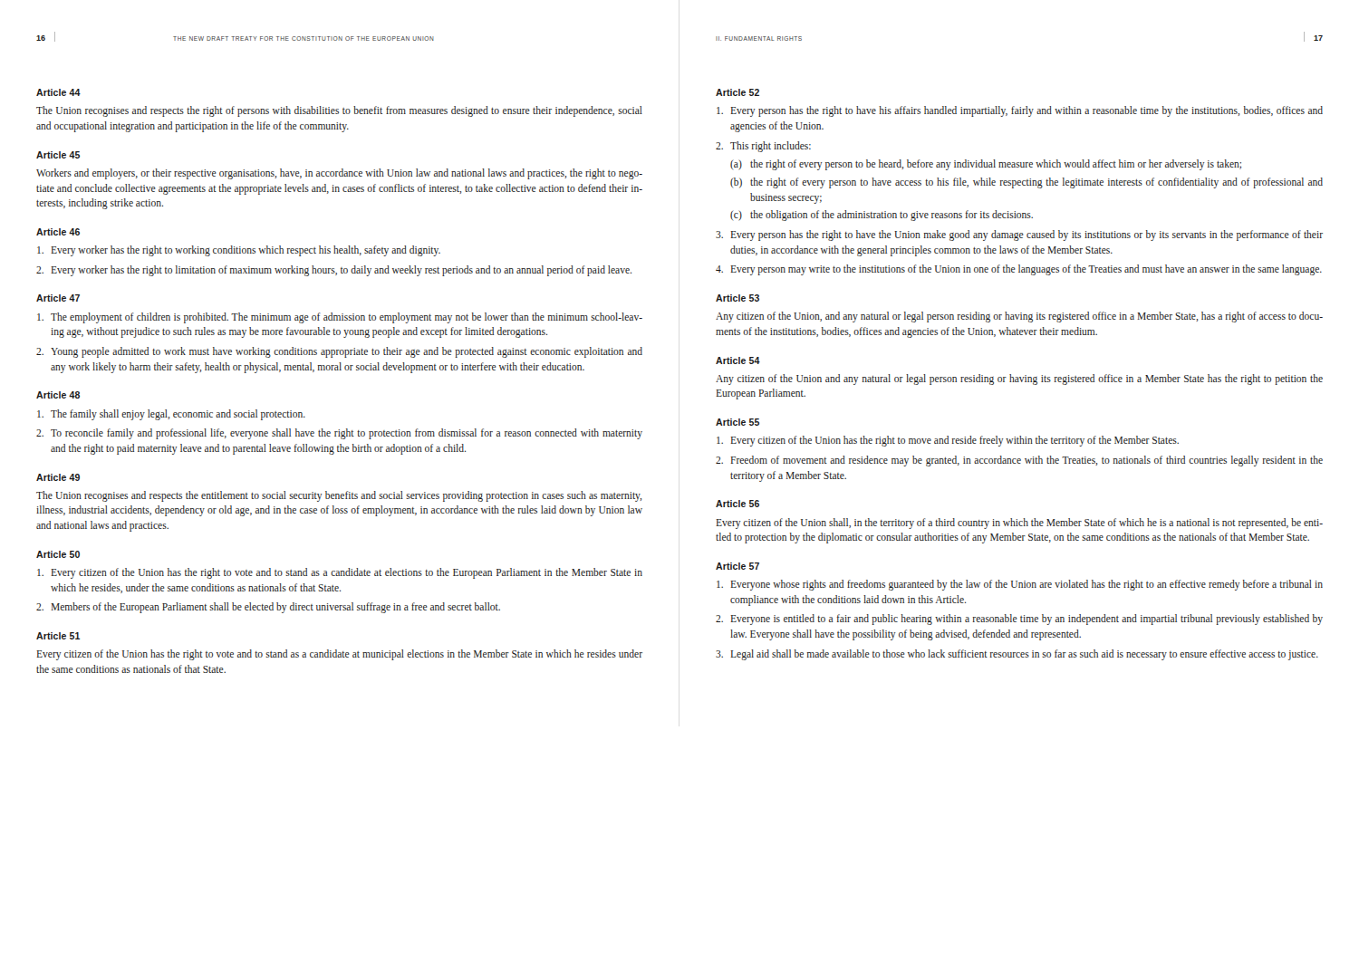16 The New Draft Treaty for the Constitution of the European Union
Article 44
The Union recognises and respects the right of persons with disabilities to benefit from measures designed to ensure their independence, social and occupational integration and participation in the life of the community.
Article 45
Workers and employers, or their respective organisations, have, in accordance with Union law and national laws and practices, the right to negotiate and conclude collective agreements at the appropriate levels and, in cases of conflicts of interest, to take collective action to defend their interests, including strike action.
Article 46
Every worker has the right to working conditions which respect his health, safety and dignity.
Every worker has the right to limitation of maximum working hours, to daily and weekly rest periods and to an annual period of paid leave.
Article 47
The employment of children is prohibited. The minimum age of admission to employment may not be lower than the minimum school-leaving age, without prejudice to such rules as may be more favourable to young people and except for limited derogations.
Young people admitted to work must have working conditions appropriate to their age and be protected against economic exploitation and any work likely to harm their safety, health or physical, mental, moral or social development or to interfere with their education.
Article 48
The family shall enjoy legal, economic and social protection.
To reconcile family and professional life, everyone shall have the right to protection from dismissal for a reason connected with maternity and the right to paid maternity leave and to parental leave following the birth or adoption of a child.
Article 49
The Union recognises and respects the entitlement to social security benefits and social services providing protection in cases such as maternity, illness, industrial accidents, dependency or old age, and in the case of loss of employment, in accordance with the rules laid down by Union law and national laws and practices.
Article 50
Every citizen of the Union has the right to vote and to stand as a candidate at elections to the European Parliament in the Member State in which he resides, under the same conditions as nationals of that State.
Members of the European Parliament shall be elected by direct universal suffrage in a free and secret ballot.
Article 51
Every citizen of the Union has the right to vote and to stand as a candidate at municipal elections in the Member State in which he resides under the same conditions as nationals of that State.
II. Fundamental Rights 17
Article 52
Every person has the right to have his affairs handled impartially, fairly and within a reasonable time by the institutions, bodies, offices and agencies of the Union.
This right includes:
the right of every person to be heard, before any individual measure which would affect him or her adversely is taken;
the right of every person to have access to his file, while respecting the legitimate interests of confidentiality and of professional and business secrecy;
the obligation of the administration to give reasons for its decisions.
Every person has the right to have the Union make good any damage caused by its institutions or by its servants in the performance of their duties, in accordance with the general principles common to the laws of the Member States.
Every person may write to the institutions of the Union in one of the languages of the Treaties and must have an answer in the same language.
Article 53
Any citizen of the Union, and any natural or legal person residing or having its registered office in a Member State, has a right of access to documents of the institutions, bodies, offices and agencies of the Union, whatever their medium.
Article 54
Any citizen of the Union and any natural or legal person residing or having its registered office in a Member State has the right to petition the European Parliament.
Article 55
Every citizen of the Union has the right to move and reside freely within the territory of the Member States.
Freedom of movement and residence may be granted, in accordance with the Treaties, to nationals of third countries legally resident in the territory of a Member State.
Article 56
Every citizen of the Union shall, in the territory of a third country in which the Member State of which he is a national is not represented, be entitled to protection by the diplomatic or consular authorities of any Member State, on the same conditions as the nationals of that Member State.
Article 57
Everyone whose rights and freedoms guaranteed by the law of the Union are violated has the right to an effective remedy before a tribunal in compliance with the conditions laid down in this Article.
Everyone is entitled to a fair and public hearing within a reasonable time by an independent and impartial tribunal previously established by law. Everyone shall have the possibility of being advised, defended and represented.
Legal aid shall be made available to those who lack sufficient resources in so far as such aid is necessary to ensure effective access to justice.